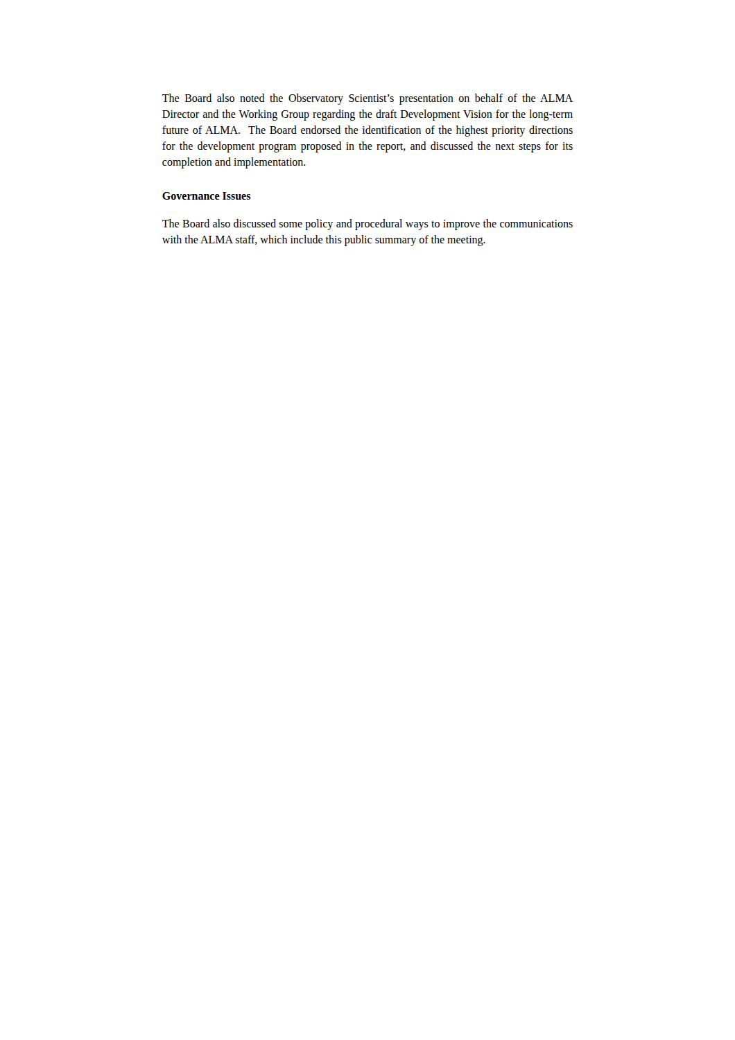The Board also noted the Observatory Scientist’s presentation on behalf of the ALMA Director and the Working Group regarding the draft Development Vision for the long-term future of ALMA. The Board endorsed the identification of the highest priority directions for the development program proposed in the report, and discussed the next steps for its completion and implementation.
Governance Issues
The Board also discussed some policy and procedural ways to improve the communications with the ALMA staff, which include this public summary of the meeting.